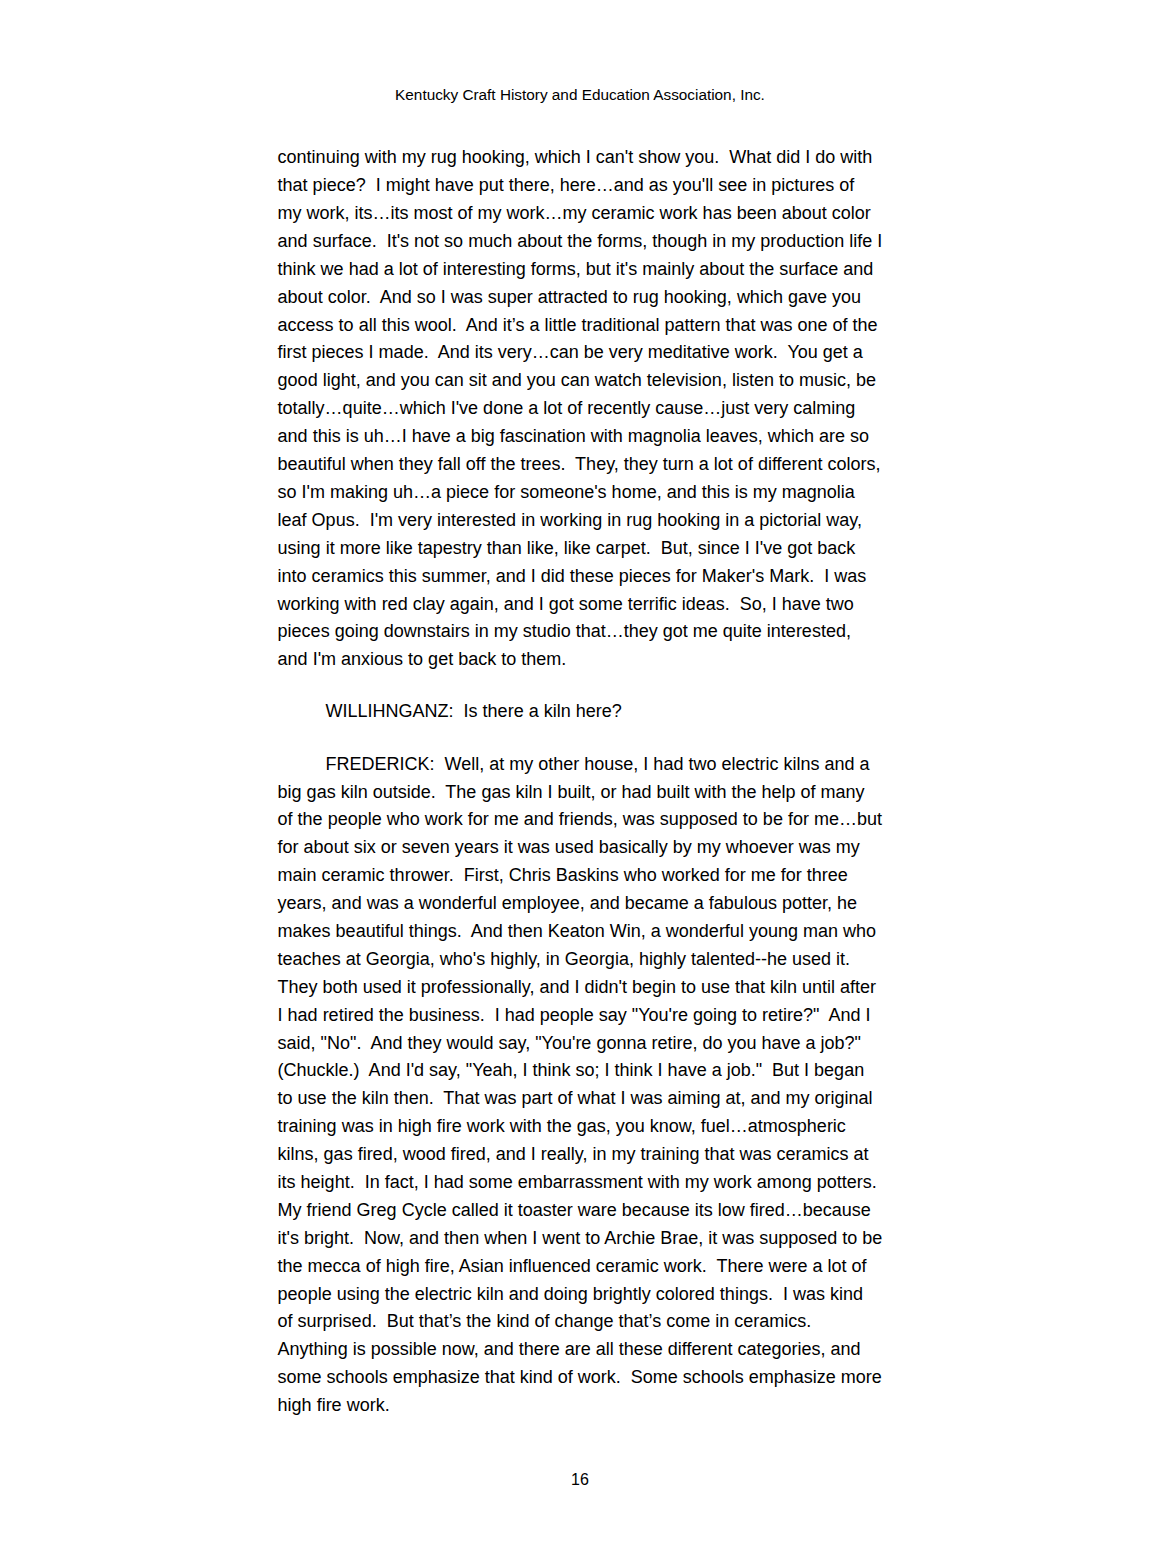Kentucky Craft History and Education Association, Inc.
continuing with my rug hooking, which I can't show you. What did I do with that piece? I might have put there, here…and as you'll see in pictures of my work, its…its most of my work…my ceramic work has been about color and surface. It's not so much about the forms, though in my production life I think we had a lot of interesting forms, but it's mainly about the surface and about color. And so I was super attracted to rug hooking, which gave you access to all this wool. And it’s a little traditional pattern that was one of the first pieces I made. And its very…can be very meditative work. You get a good light, and you can sit and you can watch television, listen to music, be totally…quite…which I've done a lot of recently cause…just very calming and this is uh…I have a big fascination with magnolia leaves, which are so beautiful when they fall off the trees. They, they turn a lot of different colors, so I'm making uh…a piece for someone's home, and this is my magnolia leaf Opus. I'm very interested in working in rug hooking in a pictorial way, using it more like tapestry than like, like carpet. But, since I I've got back into ceramics this summer, and I did these pieces for Maker's Mark. I was working with red clay again, and I got some terrific ideas. So, I have two pieces going downstairs in my studio that…they got me quite interested, and I'm anxious to get back to them.
WILLIHNGANZ: Is there a kiln here?
FREDERICK: Well, at my other house, I had two electric kilns and a big gas kiln outside. The gas kiln I built, or had built with the help of many of the people who work for me and friends, was supposed to be for me…but for about six or seven years it was used basically by my whoever was my main ceramic thrower. First, Chris Baskins who worked for me for three years, and was a wonderful employee, and became a fabulous potter, he makes beautiful things. And then Keaton Win, a wonderful young man who teaches at Georgia, who's highly, in Georgia, highly talented--he used it. They both used it professionally, and I didn't begin to use that kiln until after I had retired the business. I had people say "You're going to retire?" And I said, "No". And they would say, "You're gonna retire, do you have a job?" (Chuckle.) And I'd say, "Yeah, I think so; I think I have a job." But I began to use the kiln then. That was part of what I was aiming at, and my original training was in high fire work with the gas, you know, fuel…atmospheric kilns, gas fired, wood fired, and I really, in my training that was ceramics at its height. In fact, I had some embarrassment with my work among potters. My friend Greg Cycle called it toaster ware because its low fired…because it's bright. Now, and then when I went to Archie Brae, it was supposed to be the mecca of high fire, Asian influenced ceramic work. There were a lot of people using the electric kiln and doing brightly colored things. I was kind of surprised. But that’s the kind of change that’s come in ceramics. Anything is possible now, and there are all these different categories, and some schools emphasize that kind of work. Some schools emphasize more high fire work.
16